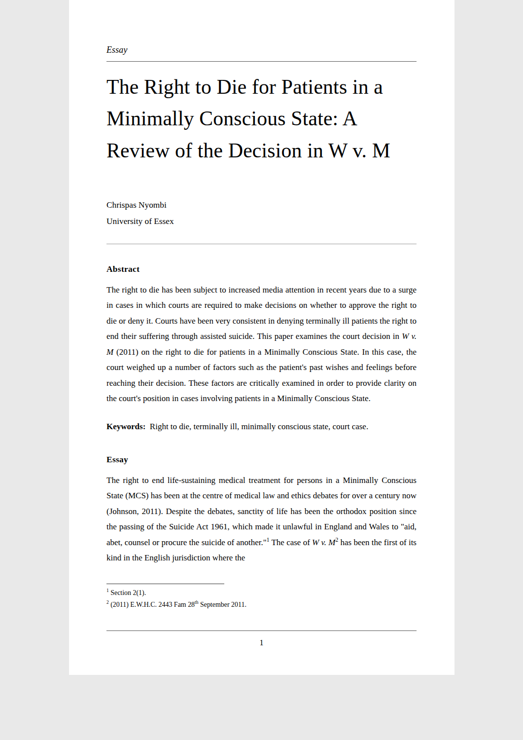Essay
The Right to Die for Patients in a Minimally Conscious State: A Review of the Decision in W v. M
Chrispas Nyombi
University of Essex
Abstract
The right to die has been subject to increased media attention in recent years due to a surge in cases in which courts are required to make decisions on whether to approve the right to die or deny it. Courts have been very consistent in denying terminally ill patients the right to end their suffering through assisted suicide. This paper examines the court decision in W v. M (2011) on the right to die for patients in a Minimally Conscious State. In this case, the court weighed up a number of factors such as the patient's past wishes and feelings before reaching their decision. These factors are critically examined in order to provide clarity on the court's position in cases involving patients in a Minimally Conscious State.
Keywords: Right to die, terminally ill, minimally conscious state, court case.
Essay
The right to end life-sustaining medical treatment for persons in a Minimally Conscious State (MCS) has been at the centre of medical law and ethics debates for over a century now (Johnson, 2011). Despite the debates, sanctity of life has been the orthodox position since the passing of the Suicide Act 1961, which made it unlawful in England and Wales to "aid, abet, counsel or procure the suicide of another."1 The case of W v. M2 has been the first of its kind in the English jurisdiction where the
1 Section 2(1).
2 (2011) E.W.H.C. 2443 Fam 28th September 2011.
1